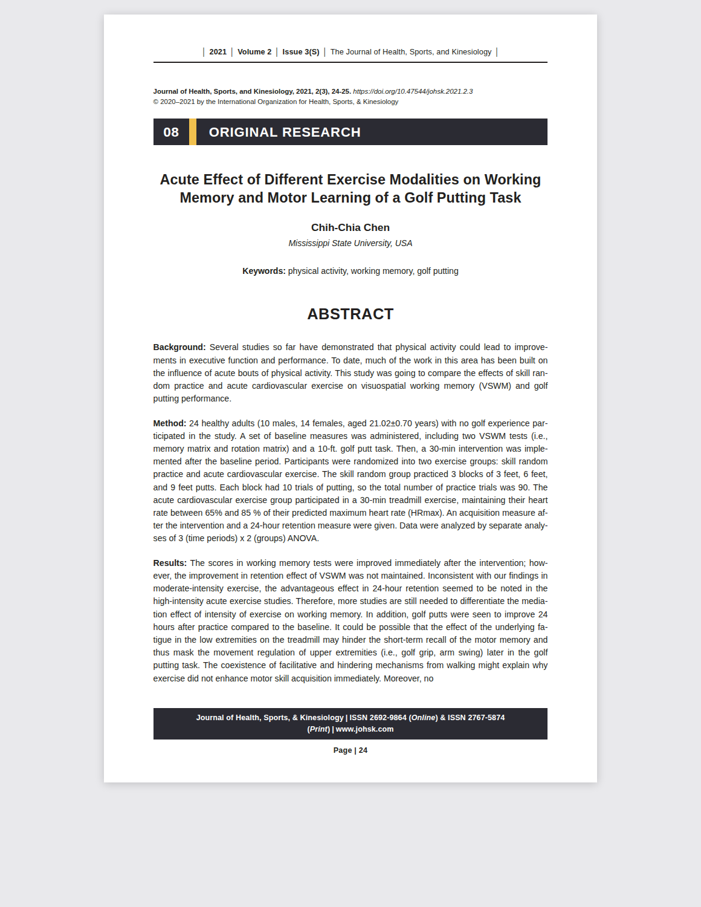│2021│Volume 2│Issue 3(S)│The Journal of Health, Sports, and Kinesiology│
Journal of Health, Sports, and Kinesiology, 2021, 2(3), 24-25. https://doi.org/10.47544/johsk.2021.2.3 © 2020–2021 by the International Organization for Health, Sports, & Kinesiology
08
ORIGINAL RESEARCH
Acute Effect of Different Exercise Modalities on Working Memory and Motor Learning of a Golf Putting Task
Chih-Chia Chen
Mississippi State University, USA
Keywords: physical activity, working memory, golf putting
ABSTRACT
Background: Several studies so far have demonstrated that physical activity could lead to improvements in executive function and performance. To date, much of the work in this area has been built on the influence of acute bouts of physical activity. This study was going to compare the effects of skill random practice and acute cardiovascular exercise on visuospatial working memory (VSWM) and golf putting performance.
Method: 24 healthy adults (10 males, 14 females, aged 21.02±0.70 years) with no golf experience participated in the study. A set of baseline measures was administered, including two VSWM tests (i.e., memory matrix and rotation matrix) and a 10-ft. golf putt task. Then, a 30-min intervention was implemented after the baseline period. Participants were randomized into two exercise groups: skill random practice and acute cardiovascular exercise. The skill random group practiced 3 blocks of 3 feet, 6 feet, and 9 feet putts. Each block had 10 trials of putting, so the total number of practice trials was 90. The acute cardiovascular exercise group participated in a 30-min treadmill exercise, maintaining their heart rate between 65% and 85 % of their predicted maximum heart rate (HRmax). An acquisition measure after the intervention and a 24-hour retention measure were given. Data were analyzed by separate analyses of 3 (time periods) x 2 (groups) ANOVA.
Results: The scores in working memory tests were improved immediately after the intervention; however, the improvement in retention effect of VSWM was not maintained. Inconsistent with our findings in moderate-intensity exercise, the advantageous effect in 24-hour retention seemed to be noted in the high-intensity acute exercise studies. Therefore, more studies are still needed to differentiate the mediation effect of intensity of exercise on working memory. In addition, golf putts were seen to improve 24 hours after practice compared to the baseline. It could be possible that the effect of the underlying fatigue in the low extremities on the treadmill may hinder the short-term recall of the motor memory and thus mask the movement regulation of upper extremities (i.e., golf grip, arm swing) later in the golf putting task. The coexistence of facilitative and hindering mechanisms from walking might explain why exercise did not enhance motor skill acquisition immediately. Moreover, no
Journal of Health, Sports, & Kinesiology|ISSN 2692-9864 (Online) & ISSN 2767-5874 (Print)|www.johsk.com
Page | 24